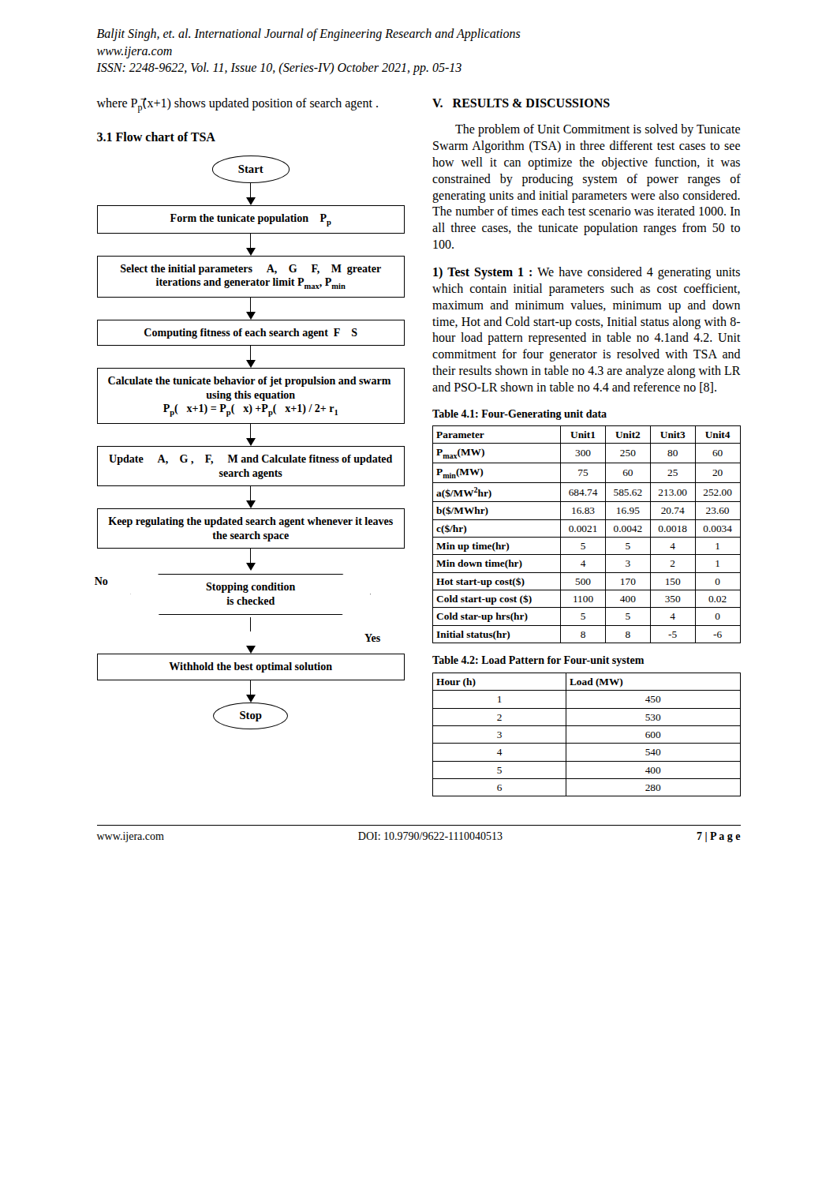Baljit Singh, et. al. International Journal of Engineering Research and Applications
www.ijera.com
ISSN: 2248-9622, Vol. 11, Issue 10, (Series-IV) October 2021, pp. 05-13
where Pp(⃗x+1) shows updated position of search agent .
3.1 Flow chart of TSA
Start
Form the tunicate population ⃗Pp
Select the initial parameters ⃗A, ⃗G ⃗ F, ⃗M greater iterations and generator limit Pmax, Pmin
Computing fitness of each search agent F ⃗S
Calculate the tunicate behavior of jet propulsion and swarm using this equation
Pp(⃗x+1) = Pp(⃗x) +Pp(⃗x+1) / 2+ r1
Update ⃗A, ⃗G , ⃗F, ⃗ M and Calculate fitness of updated search agents
Keep regulating the updated search agent whenever it leaves the search space
No
Stopping condition
is checked
Yes
Withhold the best optimal solution
Stop
V. RESULTS & DISCUSSIONS
The problem of Unit Commitment is solved by Tunicate Swarm Algorithm (TSA) in three different test cases to see how well it can optimize the objective function, it was constrained by producing system of power ranges of generating units and initial parameters were also considered. The number of times each test scenario was iterated 1000. In all three cases, the tunicate population ranges from 50 to 100.
1) Test System 1 : We have considered 4 generating units which contain initial parameters such as cost coefficient, maximum and minimum values, minimum up and down time, Hot and Cold start-up costs, Initial status along with 8-hour load pattern represented in table no 4.1and 4.2. Unit commitment for four generator is resolved with TSA and their results shown in table no 4.3 are analyze along with LR and PSO-LR shown in table no 4.4 and reference no [8].
Table 4.1: Four-Generating unit data
| Parameter | Unit1 | Unit2 | Unit3 | Unit4 |
| --- | --- | --- | --- | --- |
| P max (MW) | 300 | 250 | 80 | 60 |
| P min (MW) | 75 | 60 | 25 | 20 |
| a($/MW 2 hr) | 684.74 | 585.62 | 213.00 | 252.00 |
| b($/MWhr) | 16.83 | 16.95 | 20.74 | 23.60 |
| c($/hr) | 0.0021 | 0.0042 | 0.0018 | 0.0034 |
| Min up time(hr) | 5 | 5 | 4 | 1 |
| Min down time(hr) | 4 | 3 | 2 | 1 |
| Hot start-up cost($) | 500 | 170 | 150 | 0 |
| Cold start-up cost ($) | 1100 | 400 | 350 | 0.02 |
| Cold star-up hrs(hr) | 5 | 5 | 4 | 0 |
| Initial status(hr) | 8 | 8 | -5 | -6 |
Table 4.2: Load Pattern for Four-unit system
| Hour (h) | Load (MW) |
| --- | --- |
| 1 | 450 |
| 2 | 530 |
| 3 | 600 |
| 4 | 540 |
| 5 | 400 |
| 6 | 280 |
www.ijera.com DOI: 10.9790/9622-1110040513 7 | P a g e